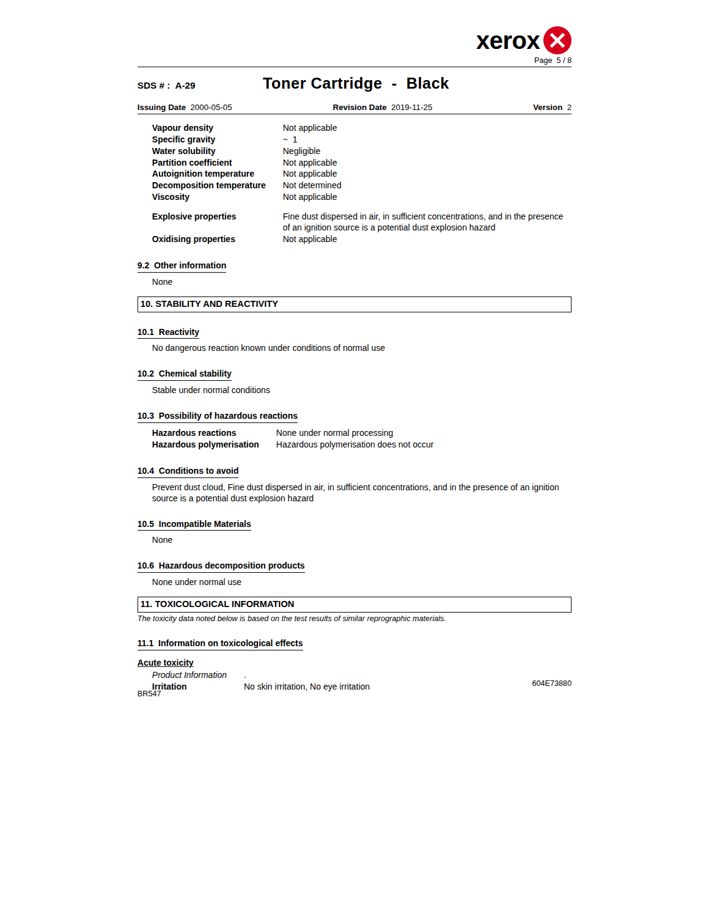xerox
Page 5 / 8
SDS # : A-29
Toner Cartridge - Black
Issuing Date 2000-05-05
Revision Date 2019-11-25
Version 2
| Vapour density | Not applicable |
| Specific gravity | ~ 1 |
| Water solubility | Negligible |
| Partition coefficient | Not applicable |
| Autoignition temperature | Not applicable |
| Decomposition temperature | Not determined |
| Viscosity | Not applicable |
| Explosive properties | Fine dust dispersed in air, in sufficient concentrations, and in the presence of an ignition source is a potential dust explosion hazard |
| Oxidising properties | Not applicable |
9.2 Other information
None
10. STABILITY AND REACTIVITY
10.1 Reactivity
No dangerous reaction known under conditions of normal use
10.2 Chemical stability
Stable under normal conditions
10.3 Possibility of hazardous reactions
| Hazardous reactions | None under normal processing |
| Hazardous polymerisation | Hazardous polymerisation does not occur |
10.4 Conditions to avoid
Prevent dust cloud, Fine dust dispersed in air, in sufficient concentrations, and in the presence of an ignition source is a potential dust explosion hazard
10.5 Incompatible Materials
None
10.6 Hazardous decomposition products
None under normal use
11. TOXICOLOGICAL INFORMATION
The toxicity data noted below is based on the test results of similar reprographic materials.
11.1 Information on toxicological effects
Acute toxicity
| Product Information | . |
| Irritation | No skin irritation, No eye irritation |
BR547
604E73880